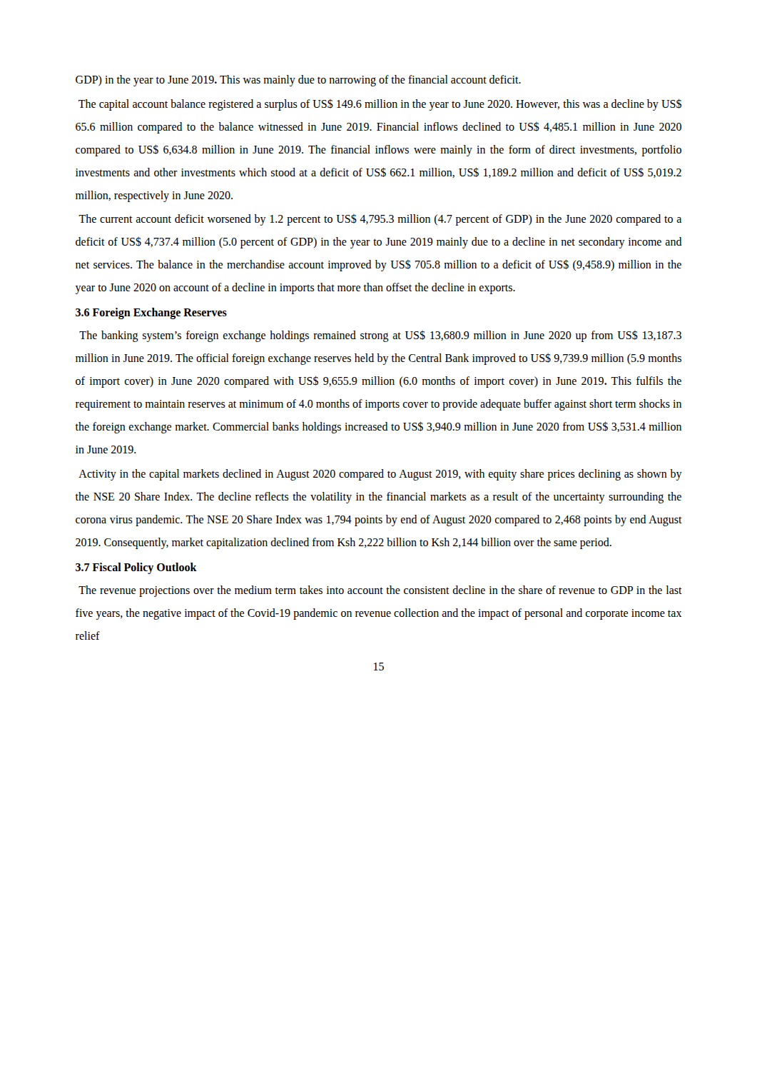GDP) in the year to June 2019. This was mainly due to narrowing of the financial account deficit.
The capital account balance registered a surplus of US$ 149.6 million in the year to June 2020. However, this was a decline by US$ 65.6 million compared to the balance witnessed in June 2019. Financial inflows declined to US$ 4,485.1 million in June 2020 compared to US$ 6,634.8 million in June 2019. The financial inflows were mainly in the form of direct investments, portfolio investments and other investments which stood at a deficit of US$ 662.1 million, US$ 1,189.2 million and deficit of US$ 5,019.2 million, respectively in June 2020.
The current account deficit worsened by 1.2 percent to US$ 4,795.3 million (4.7 percent of GDP) in the June 2020 compared to a deficit of US$ 4,737.4 million (5.0 percent of GDP) in the year to June 2019 mainly due to a decline in net secondary income and net services. The balance in the merchandise account improved by US$ 705.8 million to a deficit of US$ (9,458.9) million in the year to June 2020 on account of a decline in imports that more than offset the decline in exports.
3.6 Foreign Exchange Reserves
The banking system’s foreign exchange holdings remained strong at US$ 13,680.9 million in June 2020 up from US$ 13,187.3 million in June 2019. The official foreign exchange reserves held by the Central Bank improved to US$ 9,739.9 million (5.9 months of import cover) in June 2020 compared with US$ 9,655.9 million (6.0 months of import cover) in June 2019. This fulfils the requirement to maintain reserves at minimum of 4.0 months of imports cover to provide adequate buffer against short term shocks in the foreign exchange market. Commercial banks holdings increased to US$ 3,940.9 million in June 2020 from US$ 3,531.4 million in June 2019.
Activity in the capital markets declined in August 2020 compared to August 2019, with equity share prices declining as shown by the NSE 20 Share Index. The decline reflects the volatility in the financial markets as a result of the uncertainty surrounding the corona virus pandemic. The NSE 20 Share Index was 1,794 points by end of August 2020 compared to 2,468 points by end August 2019. Consequently, market capitalization declined from Ksh 2,222 billion to Ksh 2,144 billion over the same period.
3.7 Fiscal Policy Outlook
The revenue projections over the medium term takes into account the consistent decline in the share of revenue to GDP in the last five years, the negative impact of the Covid-19 pandemic on revenue collection and the impact of personal and corporate income tax relief
15